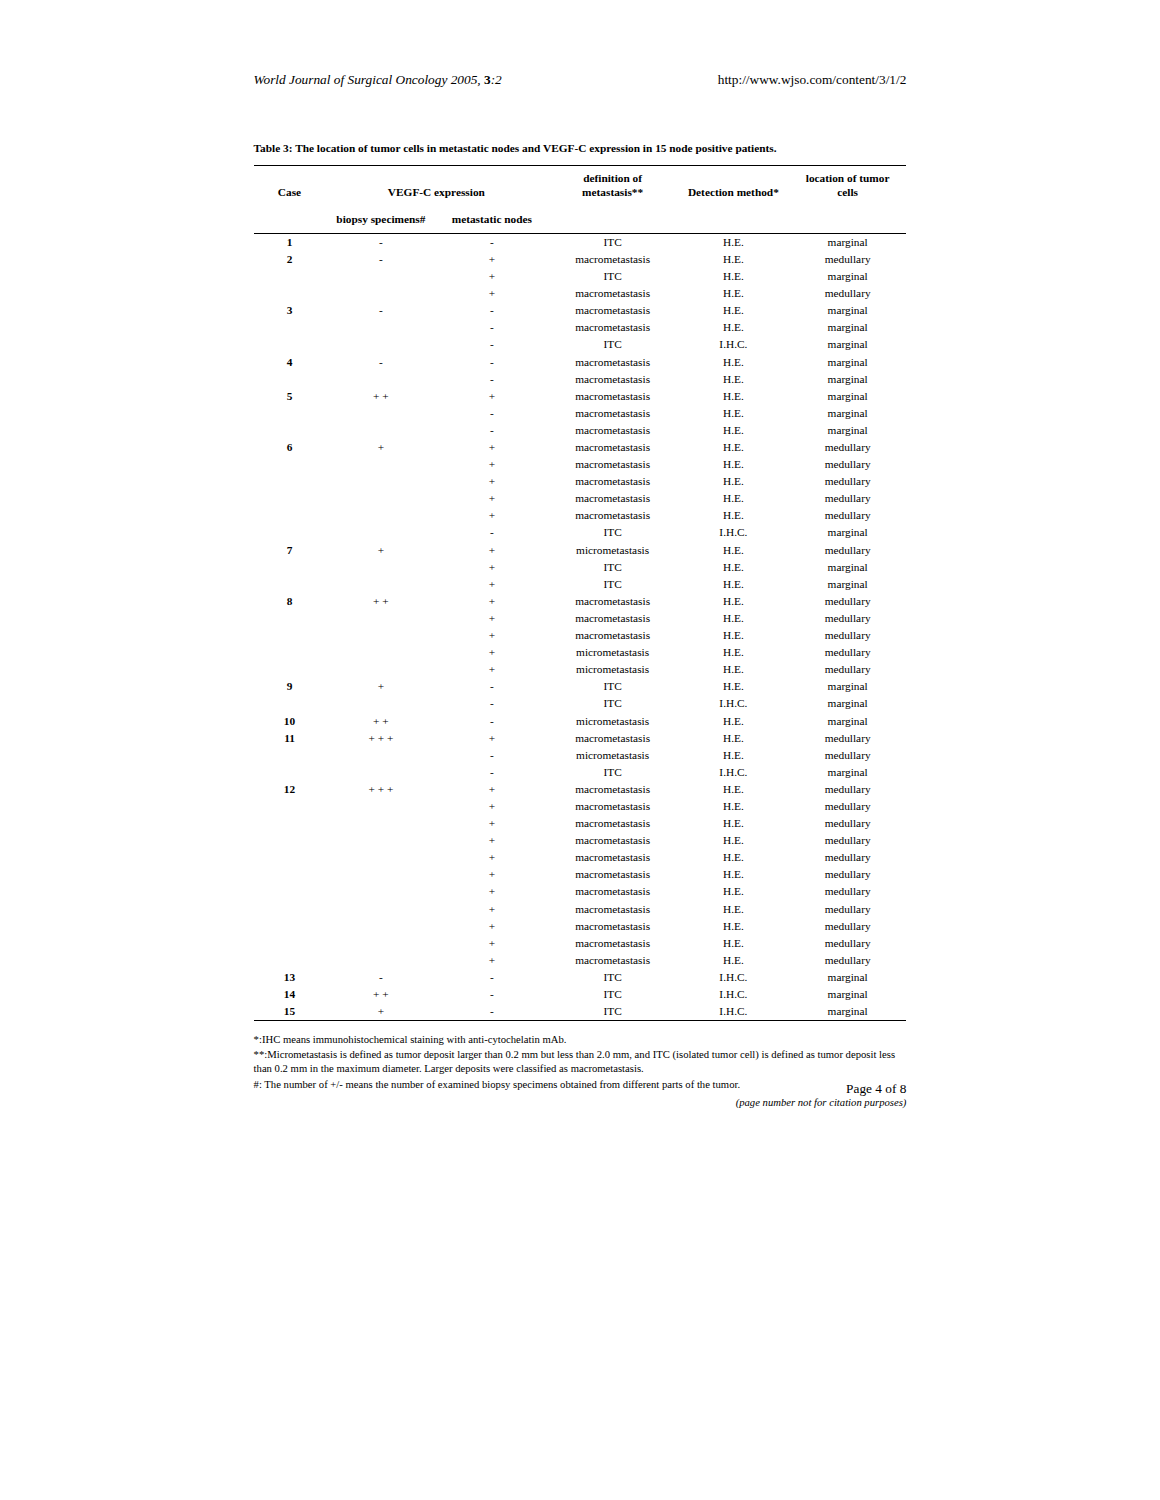World Journal of Surgical Oncology 2005, 3:2
http://www.wjso.com/content/3/1/2
Table 3: The location of tumor cells in metastatic nodes and VEGF-C expression in 15 node positive patients.
| Case | VEGF-C expression | definition of metastasis** | Detection method* | location of tumor cells |
| --- | --- | --- | --- | --- |
| | biopsy specimens# | metastatic nodes | | | |
| 1 | - | - | ITC | H.E. | marginal |
| 2 | - | + | macrometastasis | H.E. | medullary |
| | | + | ITC | H.E. | marginal |
| | | + | macrometastasis | H.E. | medullary |
| 3 | - | - | macrometastasis | H.E. | marginal |
| | | - | macrometastasis | H.E. | marginal |
| | | - | ITC | I.H.C. | marginal |
| 4 | - | - | macrometastasis | H.E. | marginal |
| | | - | macrometastasis | H.E. | marginal |
| 5 | + + | + | macrometastasis | H.E. | marginal |
| | | - | macrometastasis | H.E. | marginal |
| | | - | macrometastasis | H.E. | marginal |
| 6 | + | + | macrometastasis | H.E. | medullary |
| | | + | macrometastasis | H.E. | medullary |
| | | + | macrometastasis | H.E. | medullary |
| | | + | macrometastasis | H.E. | medullary |
| | | + | macrometastasis | H.E. | medullary |
| | | - | ITC | I.H.C. | marginal |
| 7 | + | + | micrometastasis | H.E. | medullary |
| | | + | ITC | H.E. | marginal |
| | | + | ITC | H.E. | marginal |
| 8 | + + | + | macrometastasis | H.E. | medullary |
| | | + | macrometastasis | H.E. | medullary |
| | | + | macrometastasis | H.E. | medullary |
| | | + | micrometastasis | H.E. | medullary |
| | | + | micrometastasis | H.E. | medullary |
| 9 | + | - | ITC | H.E. | marginal |
| | | - | ITC | I.H.C. | marginal |
| 10 | + + | - | micrometastasis | H.E. | marginal |
| 11 | + + + | + | macrometastasis | H.E. | medullary |
| | | - | micrometastasis | H.E. | medullary |
| | | - | ITC | I.H.C. | marginal |
| 12 | + + + | + | macrometastasis | H.E. | medullary |
| | | + | macrometastasis | H.E. | medullary |
| | | + | macrometastasis | H.E. | medullary |
| | | + | macrometastasis | H.E. | medullary |
| | | + | macrometastasis | H.E. | medullary |
| | | + | macrometastasis | H.E. | medullary |
| | | + | macrometastasis | H.E. | medullary |
| | | + | macrometastasis | H.E. | medullary |
| | | + | macrometastasis | H.E. | medullary |
| | | + | macrometastasis | H.E. | medullary |
| | | + | macrometastasis | H.E. | medullary |
| 13 | - | - | ITC | I.H.C. | marginal |
| 14 | + + | - | ITC | I.H.C. | marginal |
| 15 | + | - | ITC | I.H.C. | marginal |
*:IHC means immunohistochemical staining with anti-cytochelatin mAb.
**:Micrometastasis is defined as tumor deposit larger than 0.2 mm but less than 2.0 mm, and ITC (isolated tumor cell) is defined as tumor deposit less than 0.2 mm in the maximum diameter. Larger deposits were classified as macrometastasis.
#: The number of +/- means the number of examined biopsy specimens obtained from different parts of the tumor.
Page 4 of 8
(page number not for citation purposes)